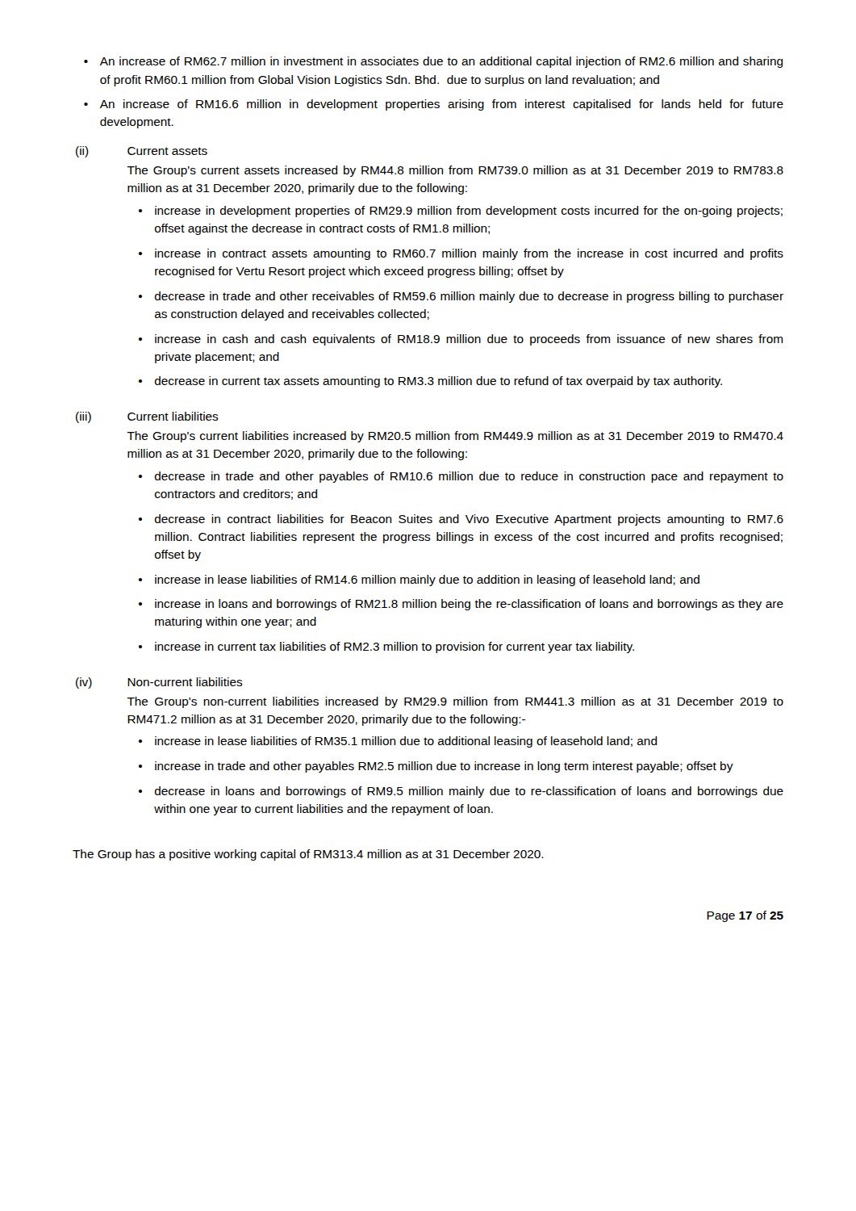An increase of RM62.7 million in investment in associates due to an additional capital injection of RM2.6 million and sharing of profit RM60.1 million from Global Vision Logistics Sdn. Bhd. due to surplus on land revaluation; and
An increase of RM16.6 million in development properties arising from interest capitalised for lands held for future development.
(ii)
Current assets
The Group's current assets increased by RM44.8 million from RM739.0 million as at 31 December 2019 to RM783.8 million as at 31 December 2020, primarily due to the following:
increase in development properties of RM29.9 million from development costs incurred for the on-going projects; offset against the decrease in contract costs of RM1.8 million;
increase in contract assets amounting to RM60.7 million mainly from the increase in cost incurred and profits recognised for Vertu Resort project which exceed progress billing; offset by
decrease in trade and other receivables of RM59.6 million mainly due to decrease in progress billing to purchaser as construction delayed and receivables collected;
increase in cash and cash equivalents of RM18.9 million due to proceeds from issuance of new shares from private placement; and
decrease in current tax assets amounting to RM3.3 million due to refund of tax overpaid by tax authority.
(iii)
Current liabilities
The Group's current liabilities increased by RM20.5 million from RM449.9 million as at 31 December 2019 to RM470.4 million as at 31 December 2020, primarily due to the following:
decrease in trade and other payables of RM10.6 million due to reduce in construction pace and repayment to contractors and creditors; and
decrease in contract liabilities for Beacon Suites and Vivo Executive Apartment projects amounting to RM7.6 million. Contract liabilities represent the progress billings in excess of the cost incurred and profits recognised; offset by
increase in lease liabilities of RM14.6 million mainly due to addition in leasing of leasehold land; and
increase in loans and borrowings of RM21.8 million being the re-classification of loans and borrowings as they are maturing within one year; and
increase in current tax liabilities of RM2.3 million to provision for current year tax liability.
(iv)
Non-current liabilities
The Group's non-current liabilities increased by RM29.9 million from RM441.3 million as at 31 December 2019 to RM471.2 million as at 31 December 2020, primarily due to the following:-
increase in lease liabilities of RM35.1 million due to additional leasing of leasehold land; and
increase in trade and other payables RM2.5 million due to increase in long term interest payable; offset by
decrease in loans and borrowings of RM9.5 million mainly due to re-classification of loans and borrowings due within one year to current liabilities and the repayment of loan.
The Group has a positive working capital of RM313.4 million as at 31 December 2020.
Page 17 of 25